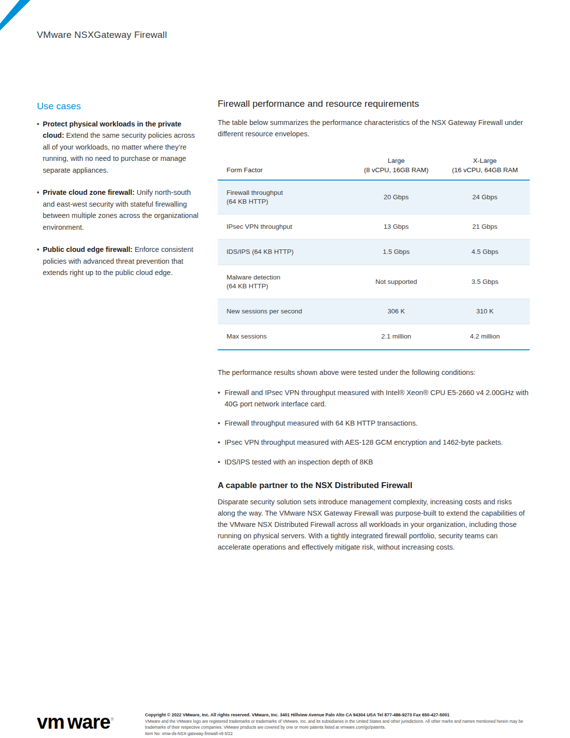VMware NSXGateway Firewall
Use cases
Protect physical workloads in the private cloud: Extend the same security policies across all of your workloads, no matter where they’re running, with no need to purchase or manage separate appliances.
Private cloud zone firewall: Unify north-south and east-west security with stateful firewalling between multiple zones across the organizational environment.
Public cloud edge firewall: Enforce consistent policies with advanced threat prevention that extends right up to the public cloud edge.
Firewall performance and resource requirements
The table below summarizes the performance characteristics of the NSX Gateway Firewall under different resource envelopes.
| Form Factor | Large (8 vCPU, 16GB RAM) | X-Large (16 vCPU, 64GB RAM |
| --- | --- | --- |
| Firewall throughput (64 KB HTTP) | 20 Gbps | 24 Gbps |
| IPsec VPN throughput | 13 Gbps | 21 Gbps |
| IDS/IPS (64 KB HTTP) | 1.5 Gbps | 4.5 Gbps |
| Malware detection (64 KB HTTP) | Not supported | 3.5 Gbps |
| New sessions per second | 306 K | 310 K |
| Max sessions | 2.1 million | 4.2 million |
The performance results shown above were tested under the following conditions:
Firewall and IPsec VPN throughput measured with Intel® Xeon® CPU E5-2660 v4 2.00GHz with 40G port network interface card.
Firewall throughput measured with 64 KB HTTP transactions.
IPsec VPN throughput measured with AES-128 GCM encryption and 1462-byte packets.
IDS/IPS tested with an inspection depth of 8KB
A capable partner to the NSX Distributed Firewall
Disparate security solution sets introduce management complexity, increasing costs and risks along the way. The VMware NSX Gateway Firewall was purpose-built to extend the capabilities of the VMware NSX Distributed Firewall across all workloads in your organization, including those running on physical servers. With a tightly integrated firewall portfolio, security teams can accelerate operations and effectively mitigate risk, without increasing costs.
vm ware ®
Copyright © 2022 VMware, Inc. All rights reserved. VMware, Inc. 3401 Hillview Avenue Palo Alto CA 94304 USA Tel 877-486-9273 Fax 650-427-5001
VMware and the VMware logo are registered trademarks or trademarks of VMware, Inc. and its subsidiaries in the United States and other jurisdictions. All other marks and names mentioned herein may be trademarks of their respective companies. VMware products are covered by one or more patents listed at vmware.com/go/patents.
Item No: vmw-ds-NSX-gateway-firewall-v9 6/22